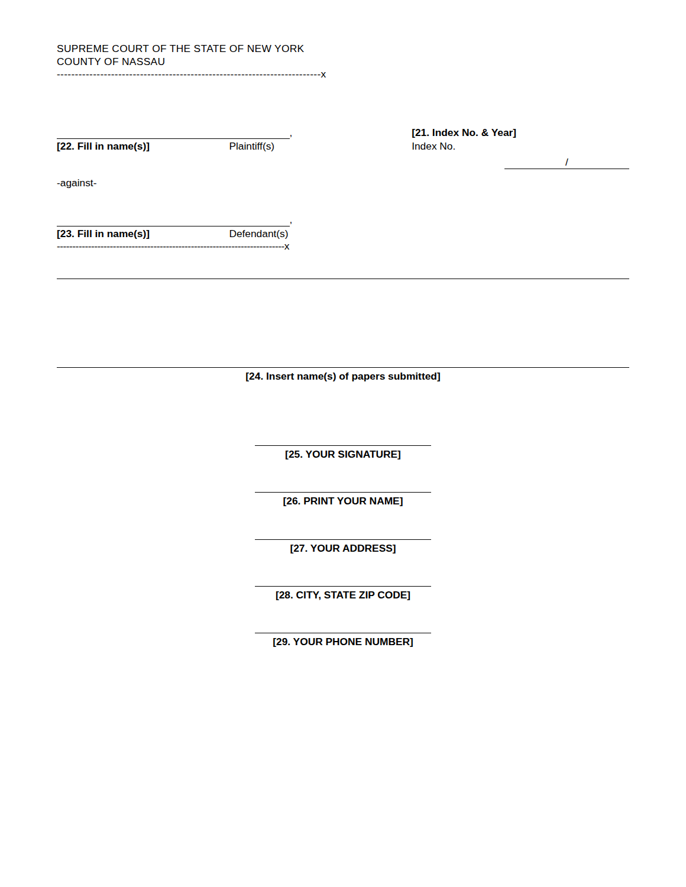SUPREME COURT OF THE STATE OF NEW YORK
COUNTY OF NASSAU
-------------------------------------------------------------------------x
| , [22. Fill in name(s)] Plaintiff(s) -against- , [23. Fill in name(s)] Defendant(s) | [21. Index No. & Year] Index No. / |
-------------------------------------------------------------------------x
[24. Insert name(s) of papers submitted]
[25. YOUR SIGNATURE]
[26. PRINT YOUR NAME]
[27. YOUR ADDRESS]
[28. CITY, STATE ZIP CODE]
[29. YOUR PHONE NUMBER]